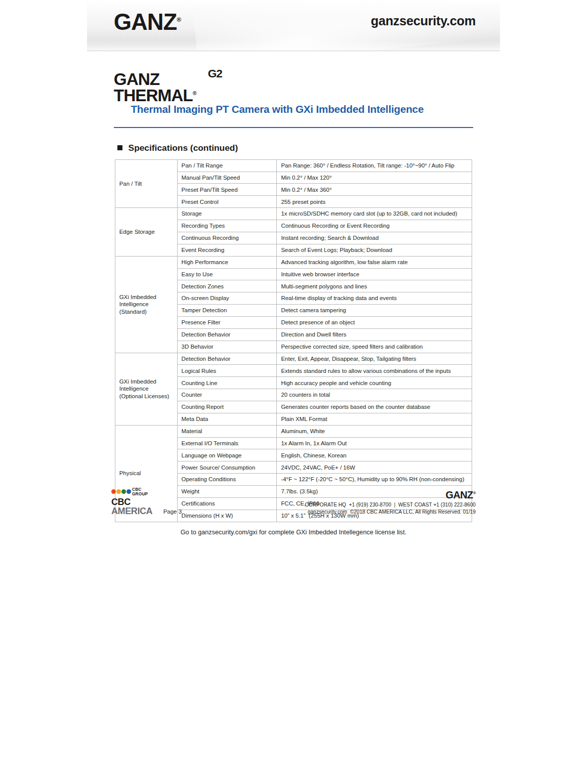GANZ®
ganzsecurity.com
GANZG2
THERMAL®
Thermal Imaging PT Camera with GXi Imbedded Intelligence
Specifications (continued)
| Pan / Tilt | Pan / Tilt Range | Pan Range: 360° / Endless Rotation, Tilt range: -10°~90° / Auto Flip |
| Manual Pan/Tilt Speed | Min 0.2° / Max 120° |
| Preset Pan/Tilt Speed | Min 0.2° / Max 360° |
| Preset Control | 255 preset points |
| Edge Storage | Storage | 1x microSD/SDHC memory card slot (up to 32GB, card not included) |
| Recording Types | Continuous Recording or Event Recording |
| Continuous Recording | Instant recording; Search & Download |
| Event Recording | Search of Event Logs; Playback; Download |
| GXi Imbedded Intelligence (Standard) | High Performance | Advanced tracking algorithm, low false alarm rate |
| Easy to Use | Intuitive web browser interface |
| Detection Zones | Multi-segment polygons and lines |
| On-screen Display | Real-time display of tracking data and events |
| Tamper Detection | Detect camera tampering |
| Presence Filter | Detect presence of an object |
| Detection Behavior | Direction and Dwell filters |
| 3D Behavior | Perspective corrected size, speed filters and calibration |
| GXi Imbedded Intelligence (Optional Licenses) | Detection Behavior | Enter, Exit, Appear, Disappear, Stop, Tailgating filters |
| Logical Rules | Extends standard rules to allow various combinations of the inputs |
| Counting Line | High accuracy people and vehicle counting |
| Counter | 20 counters in total |
| Counting Report | Generates counter reports based on the counter database |
| Meta Data | Plain XML Format |
| Physical | Material | Aluminum, White |
| External I/O Terminals | 1x Alarm In, 1x Alarm Out |
| Language on Webpage | English, Chinese, Korean |
| Power Source/ Consumption | 24VDC, 24VAC, PoE+ / 16W |
| Operating Conditions | -4°F ~ 122°F (-20°C ~ 50°C), Humidity up to 90% RH (non-condensing) |
| Weight | 7.7lbs. (3.5kg) |
| Certifications | FCC, CE, IP66 |
| Dimensions (H x W) | 10” x 5.1” (255H x 130W mm) |
Go to ganzsecurity.com/gxi for complete GXi Imbedded Intellegence license list.
CBC GROUP
CBC AMERICA
Page 3
GANZ®
CORPORATE HQ +1 (919) 230-8700 | WEST COAST +1 (310) 222-8600
ganzsecurity.com ©2018 CBC AMERICA LLC, All Rights Reserved. 01/19